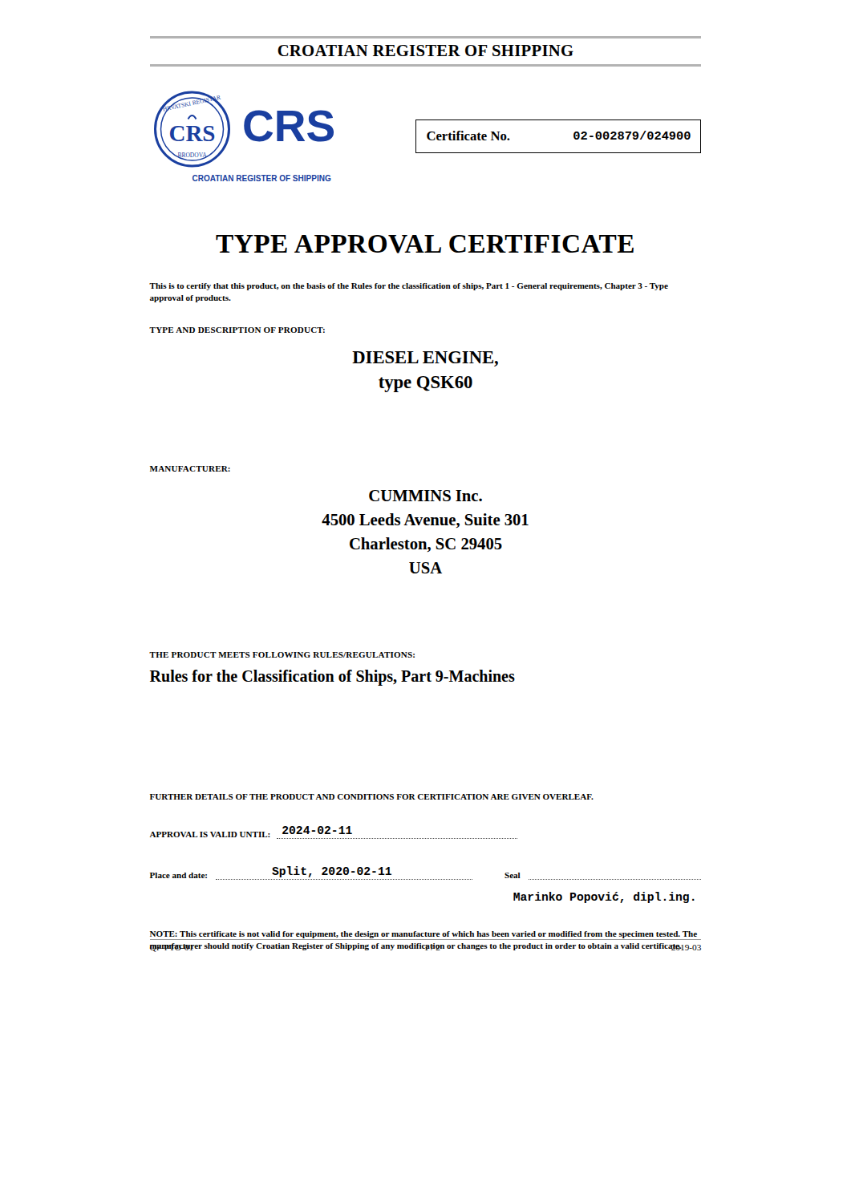CROATIAN REGISTER OF SHIPPING
Certificate No. 02-002879/024900
TYPE APPROVAL CERTIFICATE
This is to certify that this product, on the basis of the Rules for the classification of ships, Part 1 - General requirements, Chapter 3 - Type approval of products.
TYPE AND DESCRIPTION OF PRODUCT:
DIESEL ENGINE,
type QSK60
MANUFACTURER:
CUMMINS Inc.
4500 Leeds Avenue, Suite 301
Charleston, SC 29405
USA
THE PRODUCT MEETS FOLLOWING RULES/REGULATIONS:
Rules for the Classification of Ships, Part 9-Machines
FURTHER DETAILS OF THE PRODUCT AND CONDITIONS FOR CERTIFICATION ARE GIVEN OVERLEAF.
APPROVAL IS VALID UNTIL: 2024-02-11
Place and date: Split, 2020-02-11 Seal
Marinko Popović, dipl.ing.
NOTE: This certificate is not valid for equipment, the design or manufacture of which has been varied or modified from the specimen tested. The manufacturer should notify Croatian Register of Shipping of any modification or changes to the product in order to obtain a valid certificate.
QF-PTO-01 1 / 2 2019-03